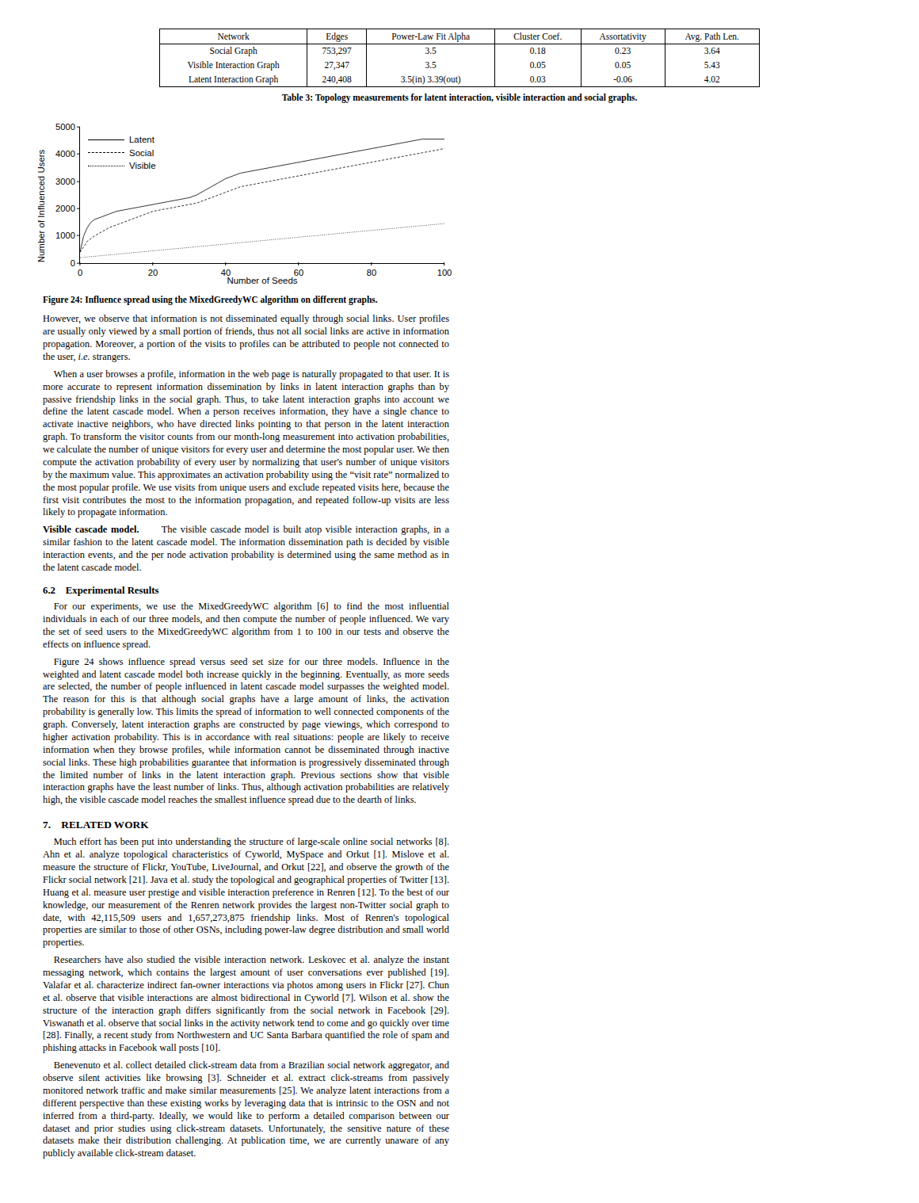| Network | Edges | Power-Law Fit Alpha | Cluster Coef. | Assortativity | Avg. Path Len. |
| --- | --- | --- | --- | --- | --- |
| Social Graph | 753,297 | 3.5 | 0.18 | 0.23 | 3.64 |
| Visible Interaction Graph | 27,347 | 3.5 | 0.05 | 0.05 | 5.43 |
| Latent Interaction Graph | 240,408 | 3.5(in) 3.39(out) | 0.03 | -0.06 | 4.02 |
Table 3: Topology measurements for latent interaction, visible interaction and social graphs.
Number of Influenced Users
0 1000 2000 3000 4000 5000 0 20 40 60 80 100
Latent
Social
Visible
Number of Seeds
Figure 24: Influence spread using the MixedGreedyWC algorithm on different graphs.
However, we observe that information is not disseminated equally through social links. User profiles are usually only viewed by a small portion of friends, thus not all social links are active in information propagation. Moreover, a portion of the visits to profiles can be attributed to people not connected to the user, i.e. strangers.
When a user browses a profile, information in the web page is naturally propagated to that user. It is more accurate to represent information dissemination by links in latent interaction graphs than by passive friendship links in the social graph. Thus, to take latent interaction graphs into account we define the latent cascade model. When a person receives information, they have a single chance to activate inactive neighbors, who have directed links pointing to that person in the latent interaction graph. To transform the visitor counts from our month-long measurement into activation probabilities, we calculate the number of unique visitors for every user and determine the most popular user. We then compute the activation probability of every user by normalizing that user's number of unique visitors by the maximum value. This approximates an activation probability using the “visit rate” normalized to the most popular profile. We use visits from unique users and exclude repeated visits here, because the first visit contributes the most to the information propagation, and repeated follow-up visits are less likely to propagate information.
Visible cascade model. The visible cascade model is built atop visible interaction graphs, in a similar fashion to the latent cascade model. The information dissemination path is decided by visible interaction events, and the per node activation probability is determined using the same method as in the latent cascade model.
6.2 Experimental Results
For our experiments, we use the MixedGreedyWC algorithm [6] to find the most influential individuals in each of our three models, and then compute the number of people influenced. We vary the set of seed users to the MixedGreedyWC algorithm from 1 to 100 in our tests and observe the effects on influence spread.
Figure 24 shows influence spread versus seed set size for our three models. Influence in the weighted and latent cascade model both increase quickly in the beginning. Eventually, as more seeds are selected, the number of people influenced in latent cascade model surpasses the weighted model. The reason for this is that although social graphs have a large amount of links, the activation probability is generally low. This limits the spread of information to well connected components of the graph. Conversely, latent interaction graphs are constructed by page viewings, which correspond to higher activation probability. This is in accordance with real situations: people are likely to receive information when they browse profiles, while information cannot be disseminated through inactive social links. These high probabilities guarantee that information is progressively disseminated through the limited number of links in the latent interaction graph. Previous sections show that visible interaction graphs have the least number of links. Thus, although activation probabilities are relatively high, the visible cascade model reaches the smallest influence spread due to the dearth of links.
7. RELATED WORK
Much effort has been put into understanding the structure of large-scale online social networks [8]. Ahn et al. analyze topological characteristics of Cyworld, MySpace and Orkut [1]. Mislove et al. measure the structure of Flickr, YouTube, LiveJournal, and Orkut [22], and observe the growth of the Flickr social network [21]. Java et al. study the topological and geographical properties of Twitter [13]. Huang et al. measure user prestige and visible interaction preference in Renren [12]. To the best of our knowledge, our measurement of the Renren network provides the largest non-Twitter social graph to date, with 42,115,509 users and 1,657,273,875 friendship links. Most of Renren's topological properties are similar to those of other OSNs, including power-law degree distribution and small world properties.
Researchers have also studied the visible interaction network. Leskovec et al. analyze the instant messaging network, which contains the largest amount of user conversations ever published [19]. Valafar et al. characterize indirect fan-owner interactions via photos among users in Flickr [27]. Chun et al. observe that visible interactions are almost bidirectional in Cyworld [7]. Wilson et al. show the structure of the interaction graph differs significantly from the social network in Facebook [29]. Viswanath et al. observe that social links in the activity network tend to come and go quickly over time [28]. Finally, a recent study from Northwestern and UC Santa Barbara quantified the role of spam and phishing attacks in Facebook wall posts [10].
Benevenuto et al. collect detailed click-stream data from a Brazilian social network aggregator, and observe silent activities like browsing [3]. Schneider et al. extract click-streams from passively monitored network traffic and make similar measurements [25]. We analyze latent interactions from a different perspective than these existing works by leveraging data that is intrinsic to the OSN and not inferred from a third-party. Ideally, we would like to perform a detailed comparison between our dataset and prior studies using click-stream datasets. Unfortunately, the sensitive nature of these datasets make their distribution challenging. At publication time, we are currently unaware of any publicly available click-stream dataset.